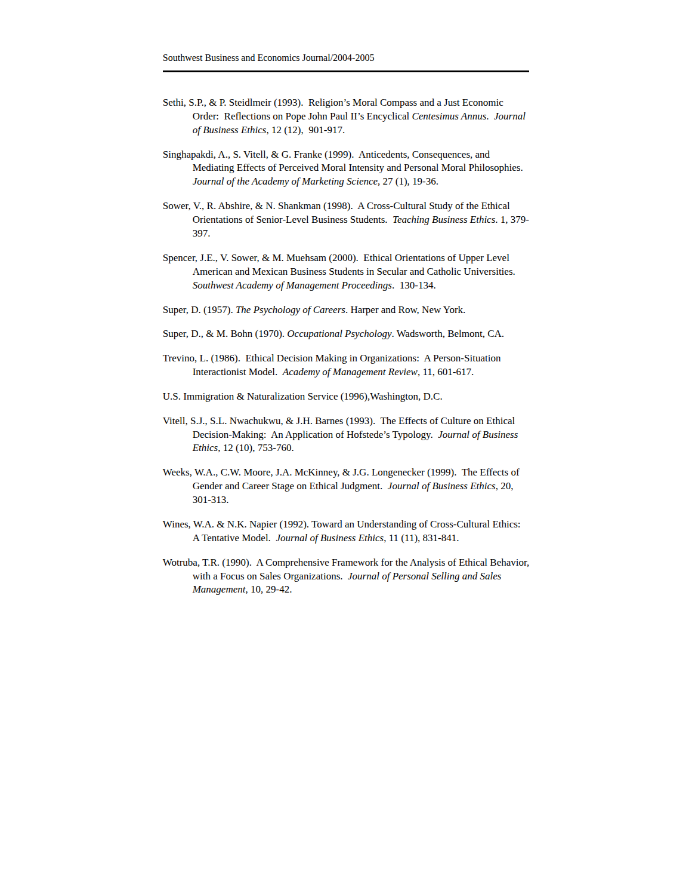Southwest Business and Economics Journal/2004-2005
Sethi, S.P., & P. Steidlmeir (1993). Religion’s Moral Compass and a Just Economic Order: Reflections on Pope John Paul II’s Encyclical Centesimus Annus. Journal of Business Ethics, 12 (12), 901-917.
Singhapakdi, A., S. Vitell, & G. Franke (1999). Anticedents, Consequences, and Mediating Effects of Perceived Moral Intensity and Personal Moral Philosophies. Journal of the Academy of Marketing Science, 27 (1), 19-36.
Sower, V., R. Abshire, & N. Shankman (1998). A Cross-Cultural Study of the Ethical Orientations of Senior-Level Business Students. Teaching Business Ethics. 1, 379-397.
Spencer, J.E., V. Sower, & M. Muehsam (2000). Ethical Orientations of Upper Level American and Mexican Business Students in Secular and Catholic Universities. Southwest Academy of Management Proceedings. 130-134.
Super, D. (1957). The Psychology of Careers. Harper and Row, New York.
Super, D., & M. Bohn (1970). Occupational Psychology. Wadsworth, Belmont, CA.
Trevino, L. (1986). Ethical Decision Making in Organizations: A Person-Situation Interactionist Model. Academy of Management Review, 11, 601-617.
U.S. Immigration & Naturalization Service (1996),Washington, D.C.
Vitell, S.J., S.L. Nwachukwu, & J.H. Barnes (1993). The Effects of Culture on Ethical Decision-Making: An Application of Hofstede’s Typology. Journal of Business Ethics, 12 (10), 753-760.
Weeks, W.A., C.W. Moore, J.A. McKinney, & J.G. Longenecker (1999). The Effects of Gender and Career Stage on Ethical Judgment. Journal of Business Ethics, 20, 301-313.
Wines, W.A. & N.K. Napier (1992). Toward an Understanding of Cross-Cultural Ethics: A Tentative Model. Journal of Business Ethics, 11 (11), 831-841.
Wotruba, T.R. (1990). A Comprehensive Framework for the Analysis of Ethical Behavior, with a Focus on Sales Organizations. Journal of Personal Selling and Sales Management, 10, 29-42.